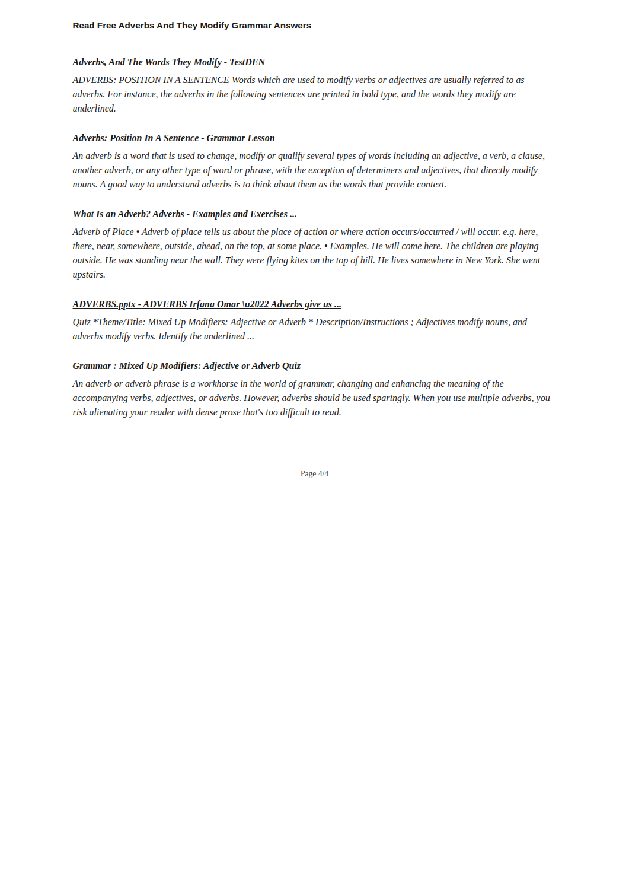Read Free Adverbs And They Modify Grammar Answers
Adverbs, And The Words They Modify - TestDEN
ADVERBS: POSITION IN A SENTENCE Words which are used to modify verbs or adjectives are usually referred to as adverbs. For instance, the adverbs in the following sentences are printed in bold type, and the words they modify are underlined.
Adverbs: Position In A Sentence - Grammar Lesson
An adverb is a word that is used to change, modify or qualify several types of words including an adjective, a verb, a clause, another adverb, or any other type of word or phrase, with the exception of determiners and adjectives, that directly modify nouns. A good way to understand adverbs is to think about them as the words that provide context.
What Is an Adverb? Adverbs - Examples and Exercises ...
Adverb of Place • Adverb of place tells us about the place of action or where action occurs/occurred / will occur. e.g. here, there, near, somewhere, outside, ahead, on the top, at some place. • Examples. He will come here. The children are playing outside. He was standing near the wall. They were flying kites on the top of hill. He lives somewhere in New York. She went upstairs.
ADVERBS.pptx - ADVERBS Irfana Omar \u2022 Adverbs give us ...
Quiz *Theme/Title: Mixed Up Modifiers: Adjective or Adverb * Description/Instructions ; Adjectives modify nouns, and adverbs modify verbs. Identify the underlined ...
Grammar : Mixed Up Modifiers: Adjective or Adverb Quiz
An adverb or adverb phrase is a workhorse in the world of grammar, changing and enhancing the meaning of the accompanying verbs, adjectives, or adverbs. However, adverbs should be used sparingly. When you use multiple adverbs, you risk alienating your reader with dense prose that's too difficult to read.
Page 4/4